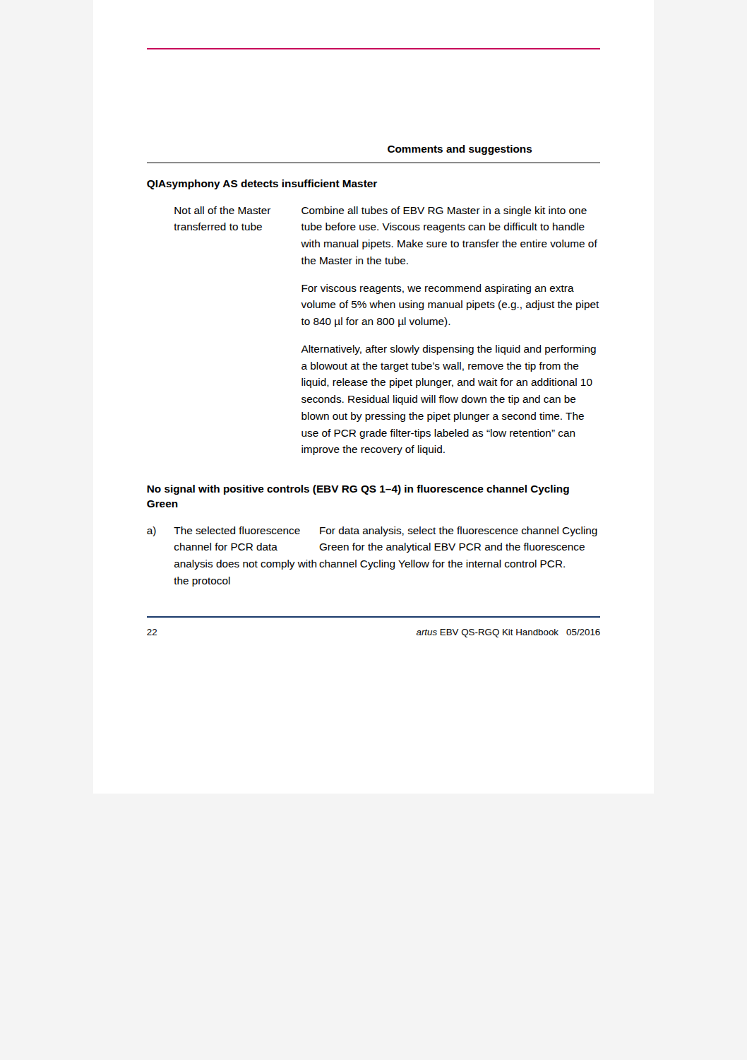Comments and suggestions
QIAsymphony AS detects insufficient Master
| Not all of the Master transferred to tube | Combine all tubes of EBV RG Master in a single kit into one tube before use. Viscous reagents can be difficult to handle with manual pipets. Make sure to transfer the entire volume of the Master in the tube. For viscous reagents, we recommend aspirating an extra volume of 5% when using manual pipets (e.g., adjust the pipet to 840 µl for an 800 µl volume). Alternatively, after slowly dispensing the liquid and performing a blowout at the target tube’s wall, remove the tip from the liquid, release the pipet plunger, and wait for an additional 10 seconds. Residual liquid will flow down the tip and can be blown out by pressing the pipet plunger a second time. The use of PCR grade filter-tips labeled as “low retention” can improve the recovery of liquid. |
No signal with positive controls (EBV RG QS 1–4) in fluorescence channel Cycling Green
| a) | The selected fluorescence channel for PCR data analysis does not comply with the protocol | For data analysis, select the fluorescence channel Cycling Green for the analytical EBV PCR and the fluorescence channel Cycling Yellow for the internal control PCR. |
22 artus EBV QS-RGQ Kit Handbook 05/2016